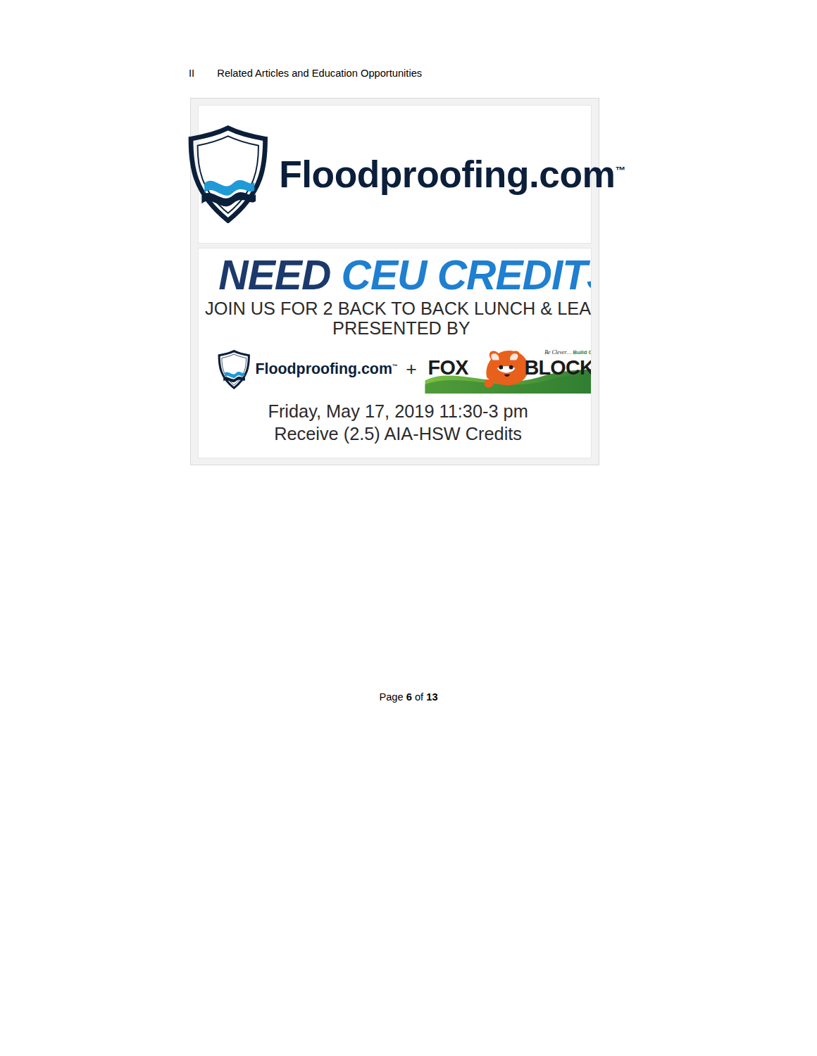IIRelated Articles and Education Opportunities
Floodproofing.com™
NEED CEU CREDITS
JOIN US FOR 2 BACK TO BACK LUNCH & LEARN
PRESENTED BY
Floodproofing.com™
+
FOX BLOCKS Be Clever… Build Green
Friday, May 17, 2019 11:30-3 pm
Receive (2.5) AIA-HSW Credits
Page 6 of 13